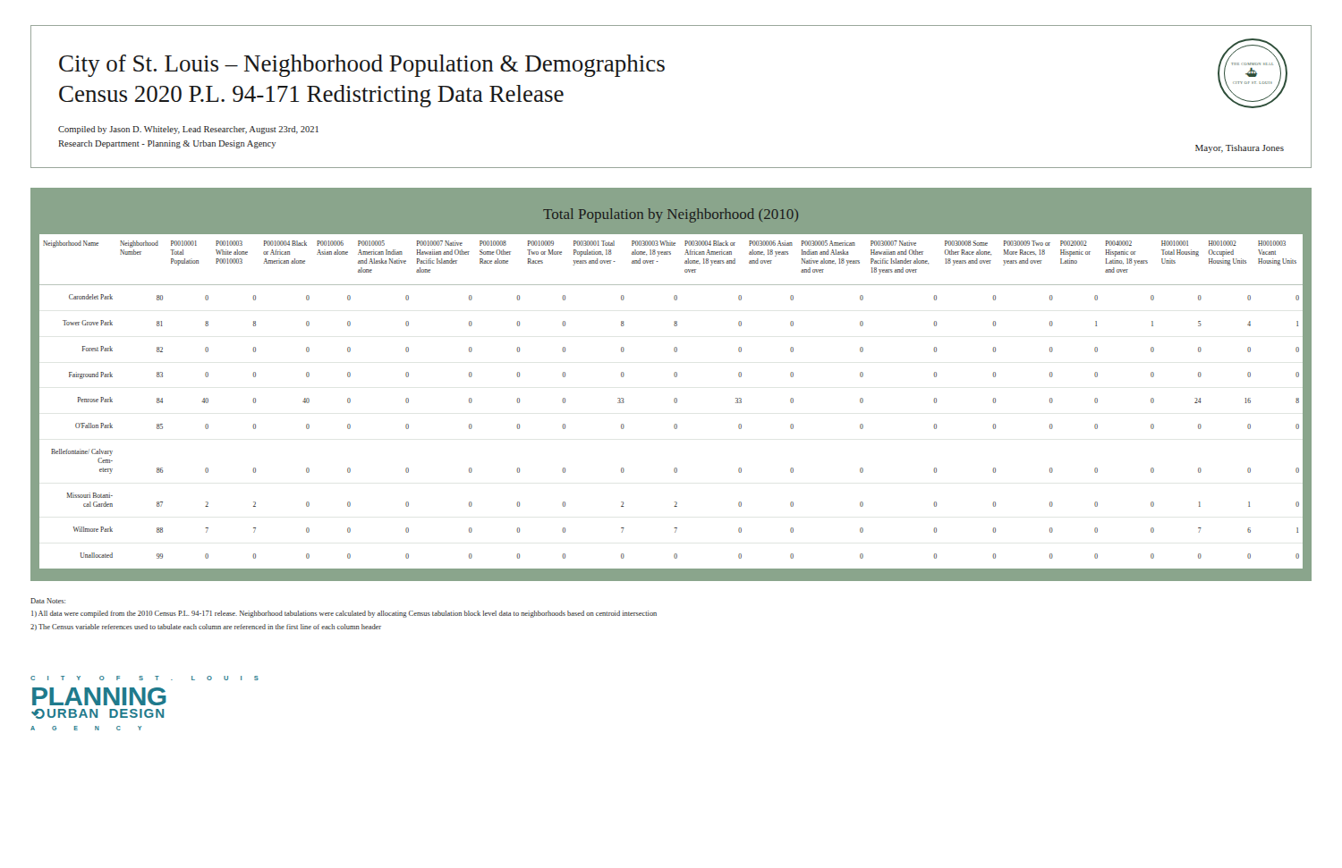City of St. Louis – Neighborhood Population & Demographics
Census 2020 P.L. 94-171 Redistricting Data Release
Compiled by Jason D. Whiteley, Lead Researcher, August 23rd, 2021 Research Department - Planning & Urban Design Agency
Mayor, Tishaura Jones
THE COMMON SEAL
⛴
CITY OF ST. LOUIS
Total Population by Neighborhood (2010)
| Neighborhood Name | Neighborhood Number | P0010001 Total Population | P0010003 White alone P0010003 | P0010004 Black or African American alone | P0010006 Asian alone | P0010005 American Indian and Alaska Native alone | P0010007 Native Hawaiian and Other Pacific Islander alone | P0010008 Some Other Race alone | P0010009 Two or More Races | P0030001 Total Population, 18 years and over - | P0030003 White alone, 18 years and over - | P0030004 Black or African American alone, 18 years and over | P0030006 Asian alone, 18 years and over | P0030005 American Indian and Alaska Native alone, 18 years and over | P0030007 Native Hawaiian and Other Pacific Islander alone, 18 years and over | P0030008 Some Other Race alone, 18 years and over | P0030009 Two or More Races, 18 years and over | P0020002 Hispanic or Latino | P0040002 Hispanic or Latino, 18 years and over | H0010001 Total Housing Units | H0010002 Occupied Housing Units | H0010003 Vacant Housing Units |
| --- | --- | --- | --- | --- | --- | --- | --- | --- | --- | --- | --- | --- | --- | --- | --- | --- | --- | --- | --- | --- | --- | --- |
| Carondelet Park | 80 | 0 | 0 | 0 | 0 | 0 | 0 | 0 | 0 | 0 | 0 | 0 | 0 | 0 | 0 | 0 | 0 | 0 | 0 | 0 | 0 | 0 |
| Tower Grove Park | 81 | 8 | 8 | 0 | 0 | 0 | 0 | 0 | 0 | 8 | 8 | 0 | 0 | 0 | 0 | 0 | 0 | 1 | 1 | 5 | 4 | 1 |
| Forest Park | 82 | 0 | 0 | 0 | 0 | 0 | 0 | 0 | 0 | 0 | 0 | 0 | 0 | 0 | 0 | 0 | 0 | 0 | 0 | 0 | 0 | 0 |
| Fairground Park | 83 | 0 | 0 | 0 | 0 | 0 | 0 | 0 | 0 | 0 | 0 | 0 | 0 | 0 | 0 | 0 | 0 | 0 | 0 | 0 | 0 | 0 |
| Penrose Park | 84 | 40 | 0 | 40 | 0 | 0 | 0 | 0 | 0 | 33 | 0 | 33 | 0 | 0 | 0 | 0 | 0 | 0 | 0 | 24 | 16 | 8 |
| O'Fallon Park | 85 | 0 | 0 | 0 | 0 | 0 | 0 | 0 | 0 | 0 | 0 | 0 | 0 | 0 | 0 | 0 | 0 | 0 | 0 | 0 | 0 | 0 |
| Bellefontaine/ Calvary Cem- etery | 86 | 0 | 0 | 0 | 0 | 0 | 0 | 0 | 0 | 0 | 0 | 0 | 0 | 0 | 0 | 0 | 0 | 0 | 0 | 0 | 0 | 0 |
| Missouri Botani- cal Garden | 87 | 2 | 2 | 0 | 0 | 0 | 0 | 0 | 0 | 2 | 2 | 0 | 0 | 0 | 0 | 0 | 0 | 0 | 0 | 1 | 1 | 0 |
| Willmore Park | 88 | 7 | 7 | 0 | 0 | 0 | 0 | 0 | 0 | 7 | 7 | 0 | 0 | 0 | 0 | 0 | 0 | 0 | 0 | 7 | 6 | 1 |
| Unallocated | 99 | 0 | 0 | 0 | 0 | 0 | 0 | 0 | 0 | 0 | 0 | 0 | 0 | 0 | 0 | 0 | 0 | 0 | 0 | 0 | 0 | 0 |
Data Notes:
1) All data were compiled from the 2010 Census P.L. 94-171 release. Neighborhood tabulations were calculated by allocating Census tabulation block level data to neighborhoods based on centroid intersection
2) The Census variable references used to tabulate each column are referenced in the first line of each column header
C I T Y O F S T . L O U I S
PLANNING
⟳URBAN DESIGN
A G E N C Y